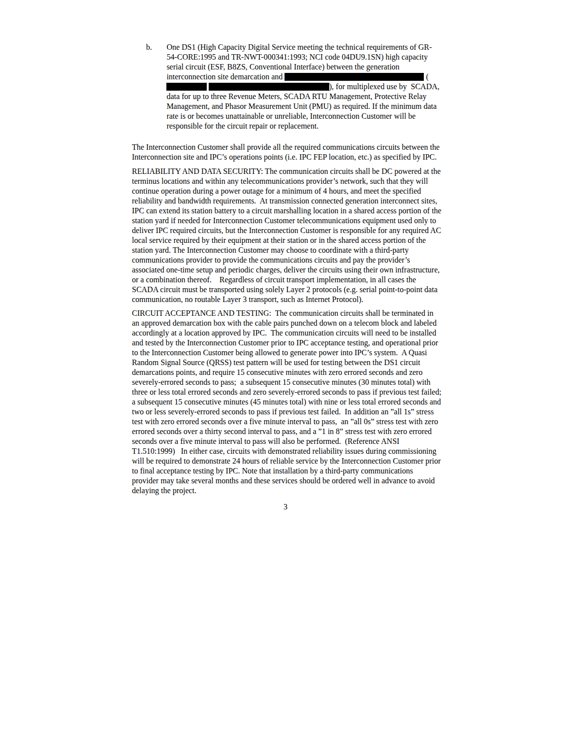b. One DS1 (High Capacity Digital Service meeting the technical requirements of GR-54-CORE:1995 and TR-NWT-000341:1993; NCI code 04DU9.1SN) high capacity serial circuit (ESF, B8ZS, Conventional Interface) between the generation interconnection site demarcation and ( ), for multiplexed use by SCADA, data for up to three Revenue Meters, SCADA RTU Management, Protective Relay Management, and Phasor Measurement Unit (PMU) as required. If the minimum data rate is or becomes unattainable or unreliable, Interconnection Customer will be responsible for the circuit repair or replacement.
The Interconnection Customer shall provide all the required communications circuits between the Interconnection site and IPC’s operations points (i.e. IPC FEP location, etc.) as specified by IPC.
RELIABILITY AND DATA SECURITY: The communication circuits shall be DC powered at the terminus locations and within any telecommunications provider’s network, such that they will continue operation during a power outage for a minimum of 4 hours, and meet the specified reliability and bandwidth requirements. At transmission connected generation interconnect sites, IPC can extend its station battery to a circuit marshalling location in a shared access portion of the station yard if needed for Interconnection Customer telecommunications equipment used only to deliver IPC required circuits, but the Interconnection Customer is responsible for any required AC local service required by their equipment at their station or in the shared access portion of the station yard. The Interconnection Customer may choose to coordinate with a third-party communications provider to provide the communications circuits and pay the provider’s associated one-time setup and periodic charges, deliver the circuits using their own infrastructure, or a combination thereof. Regardless of circuit transport implementation, in all cases the SCADA circuit must be transported using solely Layer 2 protocols (e.g. serial point-to-point data communication, no routable Layer 3 transport, such as Internet Protocol).
CIRCUIT ACCEPTANCE AND TESTING: The communication circuits shall be terminated in an approved demarcation box with the cable pairs punched down on a telecom block and labeled accordingly at a location approved by IPC. The communication circuits will need to be installed and tested by the Interconnection Customer prior to IPC acceptance testing, and operational prior to the Interconnection Customer being allowed to generate power into IPC’s system. A Quasi Random Signal Source (QRSS) test pattern will be used for testing between the DS1 circuit demarcations points, and require 15 consecutive minutes with zero errored seconds and zero severely-errored seconds to pass; a subsequent 15 consecutive minutes (30 minutes total) with three or less total errored seconds and zero severely-errored seconds to pass if previous test failed; a subsequent 15 consecutive minutes (45 minutes total) with nine or less total errored seconds and two or less severely-errored seconds to pass if previous test failed. In addition an ”all 1s” stress test with zero errored seconds over a five minute interval to pass, an ”all 0s” stress test with zero errored seconds over a thirty second interval to pass, and a ”1 in 8” stress test with zero errored seconds over a five minute interval to pass will also be performed. (Reference ANSI T1.510:1999) In either case, circuits with demonstrated reliability issues during commissioning will be required to demonstrate 24 hours of reliable service by the Interconnection Customer prior to final acceptance testing by IPC. Note that installation by a third-party communications provider may take several months and these services should be ordered well in advance to avoid delaying the project.
3